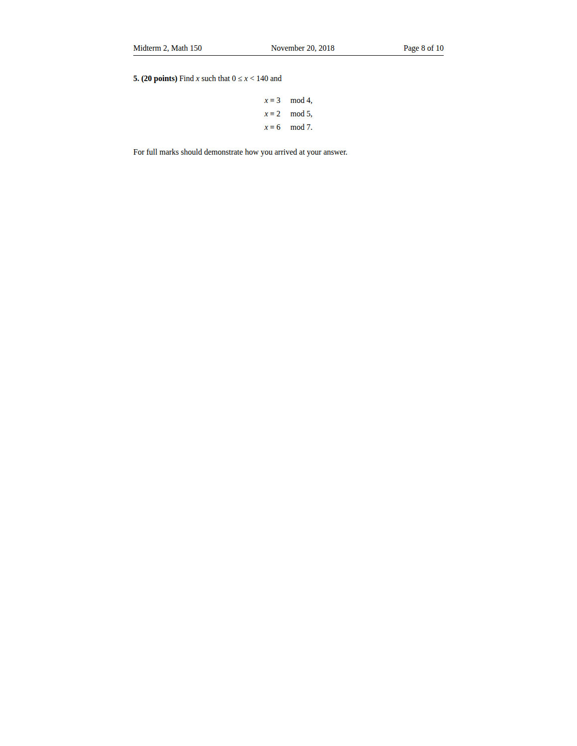Midterm 2, Math 150
November 20, 2018
Page 8 of 10
5. (20 points) Find x such that 0 ≤ x < 140 and
| x ≡ 3 | mod 4, |
| x ≡ 2 | mod 5, |
| x ≡ 6 | mod 7. |
For full marks should demonstrate how you arrived at your answer.